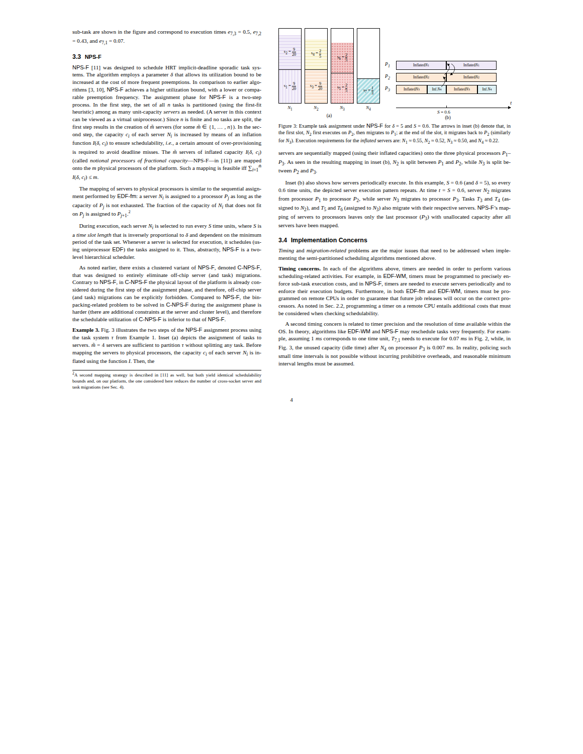sub-task are shown in the figure and correspond to execution times e7,3 = 0.5, e7,2 = 0.43, and e7,1 = 0.07.
3.3 NPS-F
NPS-F [11] was designed to schedule HRT implicit-deadline sporadic task systems. The algorithm employs a parameter δ that allows its utilization bound to be increased at the cost of more frequent preemptions. In comparison to earlier algorithms [3, 10], NPS-F achieves a higher utilization bound, with a lower or comparable preemption frequency. The assignment phase for NPS-F is a two-step process. In the first step, the set of all n tasks is partitioned (using the first-fit heuristic) among as many unit-capacity servers as needed. (A server in this context can be viewed as a virtual uniprocessor.) Since n is finite and no tasks are split, the first step results in the creation of m̃ servers (for some m̃ ∈ {1, … , n}). In the second step, the capacity ci of each server Ni is increased by means of an inflation function I(δ, ci) to ensure schedulability, i.e., a certain amount of over-provisioning is required to avoid deadline misses. The m̃ servers of inflated capacity I(δ, ci) (called notional processors of fractional capacity—NPS-F—in [11]) are mapped onto the m physical processors of the platform. Such a mapping is feasible iff ∑i=1m̃ I(δ, ci) ≤ m.
The mapping of servers to physical processors is similar to the sequential assignment performed by EDF-fm: a server Ni is assigned to a processor Pj as long as the capacity of Pj is not exhausted. The fraction of the capacity of Ni that does not fit on Pj is assigned to Pj+1.2
During execution, each server Ni is selected to run every S time units, where S is a time slot length that is inversely proportional to δ and dependent on the minimum period of the task set. Whenever a server is selected for execution, it schedules (using uniprocessor EDF) the tasks assigned to it. Thus, abstractly, NPS-F is a two-level hierarchical scheduler.
As noted earlier, there exists a clustered variant of NPS-F, denoted C-NPS-F, that was designed to entirely eliminate off-chip server (and task) migrations. Contrary to NPS-F, in C-NPS-F the physical layout of the platform is already considered during the first step of the assignment phase, and therefore, off-chip server (and task) migrations can be explicitly forbidden. Compared to NPS-F, the bin-packing-related problem to be solved in C-NPS-F during the assignment phase is harder (there are additional constraints at the server and cluster level), and therefore the schedulable utilization of C-NPS-F is inferior to that of NPS-F.
Example 3. Fig. 3 illustrates the two steps of the NPS-F assignment process using the task system τ from Example 1. Inset (a) depicts the assignment of tasks to servers. m̃ = 4 servers are sufficient to partition τ without splitting any task. Before mapping the servers to physical processors, the capacity ci of each server Ni is inflated using the function I. Then, the
2A second mapping strategy is described in [11] as well, but both yield identical schedulability bounds and, on our platform, the one considered here reduces the number of cross-socket server and task migrations (see Sec. 4).
s2 = 920
s1 = 920
N1
s4 = 25
s3 = 920
N2
s6 = 25
s5 = 25
N3
s7 = 13
N4
(a)
P1
Inflated N1
Inflated N1
P2
Inflated N2
Inflated N2
P3
Inflated N3
Inf. N4
Inflated N3
Inf. N4
S = 0.6
t
(b)
Figure 3: Example task assignment under NPS-F for δ = 5 and S = 0.6. The arrows in inset (b) denote that, in the first slot, N2 first executes on P2, then migrates to P1; at the end of the slot, it migrates back to P2 (similarly for N3). Execution requirements for the inflated servers are: N1 ≈ 0.55, N2 ≈ 0.52, N3 ≈ 0.50, and N4 ≈ 0.22.
servers are sequentially mapped (using their inflated capacities) onto the three physical processors P1–P3. As seen in the resulting mapping in inset (b), N2 is split between P1 and P2, while N3 is split between P2 and P3.
Inset (b) also shows how servers periodically execute. In this example, S = 0.6 (and δ = 5), so every 0.6 time units, the depicted server execution pattern repeats. At time t = S = 0.6, server N2 migrates from processor P1 to processor P2, while server N3 migrates to processor P3. Tasks T3 and T4 (assigned to N2), and T5 and T6 (assigned to N3) also migrate with their respective servers. NPS-F’s mapping of servers to processors leaves only the last processor (P3) with unallocated capacity after all servers have been mapped.
3.4 Implementation Concerns
Timing and migration-related problems are the major issues that need to be addressed when implementing the semi-partitioned scheduling algorithms mentioned above.
Timing concerns. In each of the algorithms above, timers are needed in order to perform various scheduling-related activities. For example, in EDF-WM, timers must be programmed to precisely enforce sub-task execution costs, and in NPS-F, timers are needed to execute servers periodically and to enforce their execution budgets. Furthermore, in both EDF-fm and EDF-WM, timers must be programmed on remote CPUs in order to guarantee that future job releases will occur on the correct processors. As noted in Sec. 2.2, programming a timer on a remote CPU entails additional costs that must be considered when checking schedulability.
A second timing concern is related to timer precision and the resolution of time available within the OS. In theory, algorithms like EDF-WM and NPS-F may reschedule tasks very frequently. For example, assuming 1 ms corresponds to one time unit, T7,1 needs to execute for 0.07 ms in Fig. 2, while, in Fig. 3, the unused capacity (idle time) after N4 on processor P3 is 0.007 ms. In reality, policing such small time intervals is not possible without incurring prohibitive overheads, and reasonable minimum interval lengths must be assumed.
4